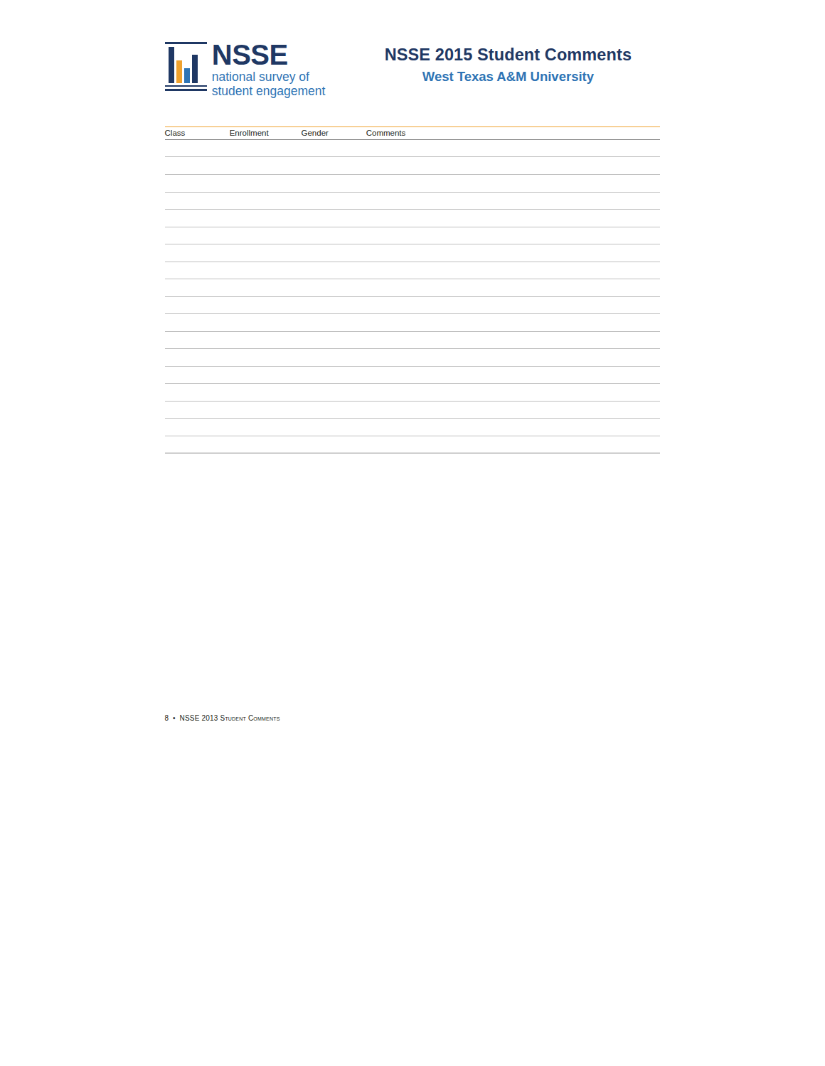NSSE national survey of student engagement
NSSE 2015 Student Comments
West Texas A&M University
| Class | Enrollment | Gender | Comments |
| --- | --- | --- | --- |
8•NSSE 2013 Student Comments